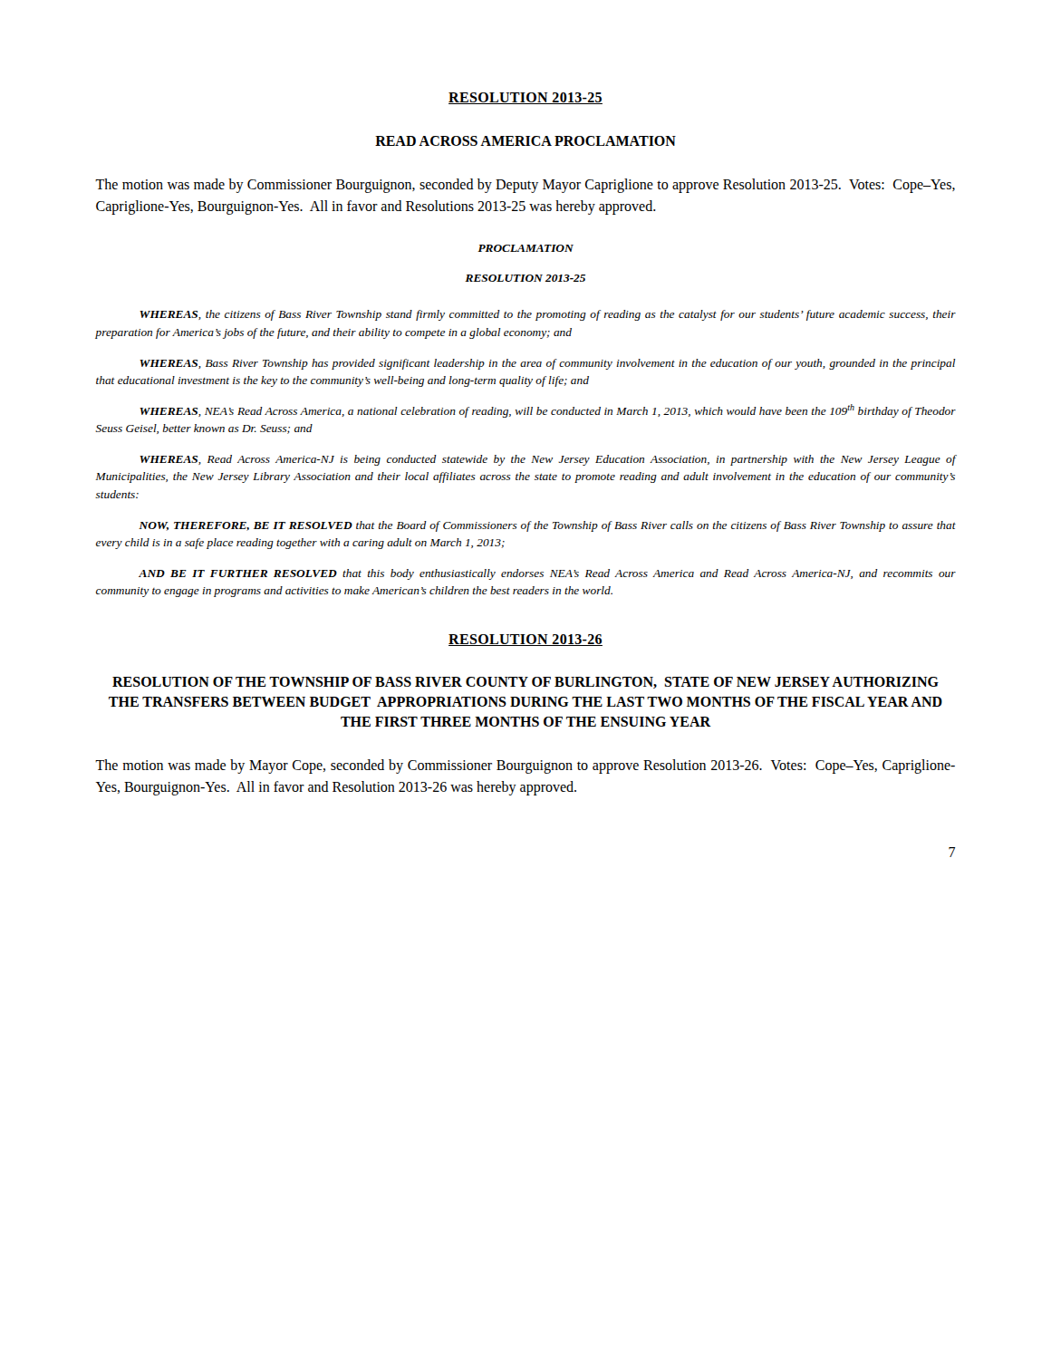RESOLUTION 2013-25
READ ACROSS AMERICA PROCLAMATION
The motion was made by Commissioner Bourguignon, seconded by Deputy Mayor Capriglione to approve Resolution 2013-25. Votes: Cope–Yes, Capriglione-Yes, Bourguignon-Yes. All in favor and Resolutions 2013-25 was hereby approved.
PROCLAMATION
RESOLUTION 2013-25
WHEREAS, the citizens of Bass River Township stand firmly committed to the promoting of reading as the catalyst for our students’ future academic success, their preparation for America’s jobs of the future, and their ability to compete in a global economy; and
WHEREAS, Bass River Township has provided significant leadership in the area of community involvement in the education of our youth, grounded in the principal that educational investment is the key to the community’s well-being and long-term quality of life; and
WHEREAS, NEA’s Read Across America, a national celebration of reading, will be conducted in March 1, 2013, which would have been the 109th birthday of Theodor Seuss Geisel, better known as Dr. Seuss; and
WHEREAS, Read Across America-NJ is being conducted statewide by the New Jersey Education Association, in partnership with the New Jersey League of Municipalities, the New Jersey Library Association and their local affiliates across the state to promote reading and adult involvement in the education of our community’s students:
NOW, THEREFORE, BE IT RESOLVED that the Board of Commissioners of the Township of Bass River calls on the citizens of Bass River Township to assure that every child is in a safe place reading together with a caring adult on March 1, 2013;
AND BE IT FURTHER RESOLVED that this body enthusiastically endorses NEA’s Read Across America and Read Across America-NJ, and recommits our community to engage in programs and activities to make American’s children the best readers in the world.
RESOLUTION 2013-26
RESOLUTION OF THE TOWNSHIP OF BASS RIVER COUNTY OF BURLINGTON, STATE OF NEW JERSEY AUTHORIZING THE TRANSFERS BETWEEN BUDGET APPROPRIATIONS DURING THE LAST TWO MONTHS OF THE FISCAL YEAR AND THE FIRST THREE MONTHS OF THE ENSUING YEAR
The motion was made by Mayor Cope, seconded by Commissioner Bourguignon to approve Resolution 2013-26. Votes: Cope–Yes, Capriglione-Yes, Bourguignon-Yes. All in favor and Resolution 2013-26 was hereby approved.
7